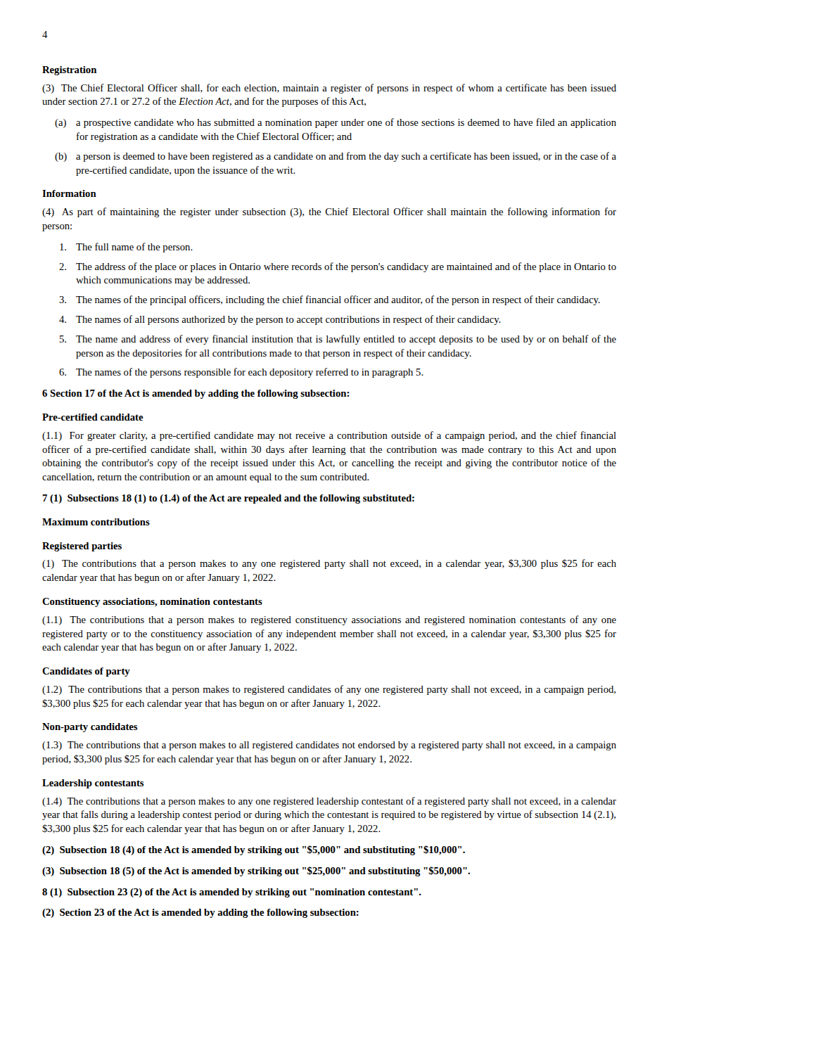4
Registration
(3) The Chief Electoral Officer shall, for each election, maintain a register of persons in respect of whom a certificate has been issued under section 27.1 or 27.2 of the Election Act, and for the purposes of this Act,
a prospective candidate who has submitted a nomination paper under one of those sections is deemed to have filed an application for registration as a candidate with the Chief Electoral Officer; and
a person is deemed to have been registered as a candidate on and from the day such a certificate has been issued, or in the case of a pre-certified candidate, upon the issuance of the writ.
Information
(4) As part of maintaining the register under subsection (3), the Chief Electoral Officer shall maintain the following information for person:
The full name of the person.
The address of the place or places in Ontario where records of the person's candidacy are maintained and of the place in Ontario to which communications may be addressed.
The names of the principal officers, including the chief financial officer and auditor, of the person in respect of their candidacy.
The names of all persons authorized by the person to accept contributions in respect of their candidacy.
The name and address of every financial institution that is lawfully entitled to accept deposits to be used by or on behalf of the person as the depositories for all contributions made to that person in respect of their candidacy.
The names of the persons responsible for each depository referred to in paragraph 5.
6 Section 17 of the Act is amended by adding the following subsection:
Pre-certified candidate
(1.1) For greater clarity, a pre-certified candidate may not receive a contribution outside of a campaign period, and the chief financial officer of a pre-certified candidate shall, within 30 days after learning that the contribution was made contrary to this Act and upon obtaining the contributor's copy of the receipt issued under this Act, or cancelling the receipt and giving the contributor notice of the cancellation, return the contribution or an amount equal to the sum contributed.
7 (1) Subsections 18 (1) to (1.4) of the Act are repealed and the following substituted:
Maximum contributions
Registered parties
(1) The contributions that a person makes to any one registered party shall not exceed, in a calendar year, $3,300 plus $25 for each calendar year that has begun on or after January 1, 2022.
Constituency associations, nomination contestants
(1.1) The contributions that a person makes to registered constituency associations and registered nomination contestants of any one registered party or to the constituency association of any independent member shall not exceed, in a calendar year, $3,300 plus $25 for each calendar year that has begun on or after January 1, 2022.
Candidates of party
(1.2) The contributions that a person makes to registered candidates of any one registered party shall not exceed, in a campaign period, $3,300 plus $25 for each calendar year that has begun on or after January 1, 2022.
Non-party candidates
(1.3) The contributions that a person makes to all registered candidates not endorsed by a registered party shall not exceed, in a campaign period, $3,300 plus $25 for each calendar year that has begun on or after January 1, 2022.
Leadership contestants
(1.4) The contributions that a person makes to any one registered leadership contestant of a registered party shall not exceed, in a calendar year that falls during a leadership contest period or during which the contestant is required to be registered by virtue of subsection 14 (2.1), $3,300 plus $25 for each calendar year that has begun on or after January 1, 2022.
(2) Subsection 18 (4) of the Act is amended by striking out "$5,000" and substituting "$10,000".
(3) Subsection 18 (5) of the Act is amended by striking out "$25,000" and substituting "$50,000".
8 (1) Subsection 23 (2) of the Act is amended by striking out "nomination contestant".
(2) Section 23 of the Act is amended by adding the following subsection: